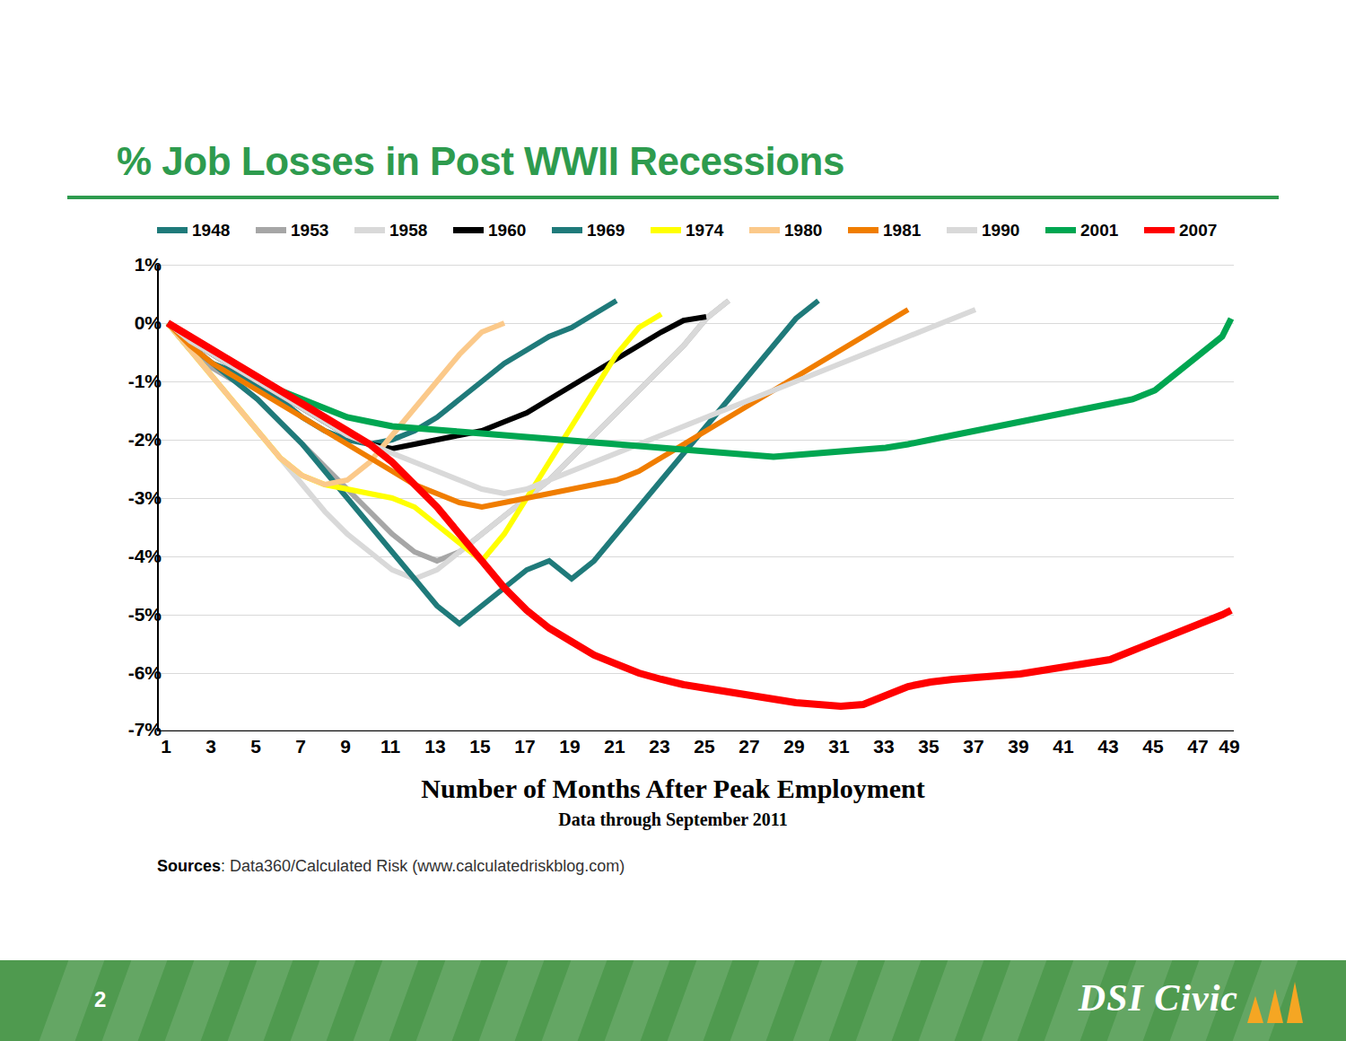% Job Losses in Post WWII Recessions
1948
1953
1958
1960
1969
1974
1980
1981
1990
2001
2007
1%
0%
-1%
-2%
-3%
-4%
-5%
-6%
-7%
1
3
5
7
9
11
13
15
17
19
21
23
25
27
29
31
33
35
37
39
41
43
45
47
49
Number of Months After Peak Employment
Data through September 2011
Sources: Data360/Calculated Risk (www.calculatedriskblog.com)
2
DSI Civic